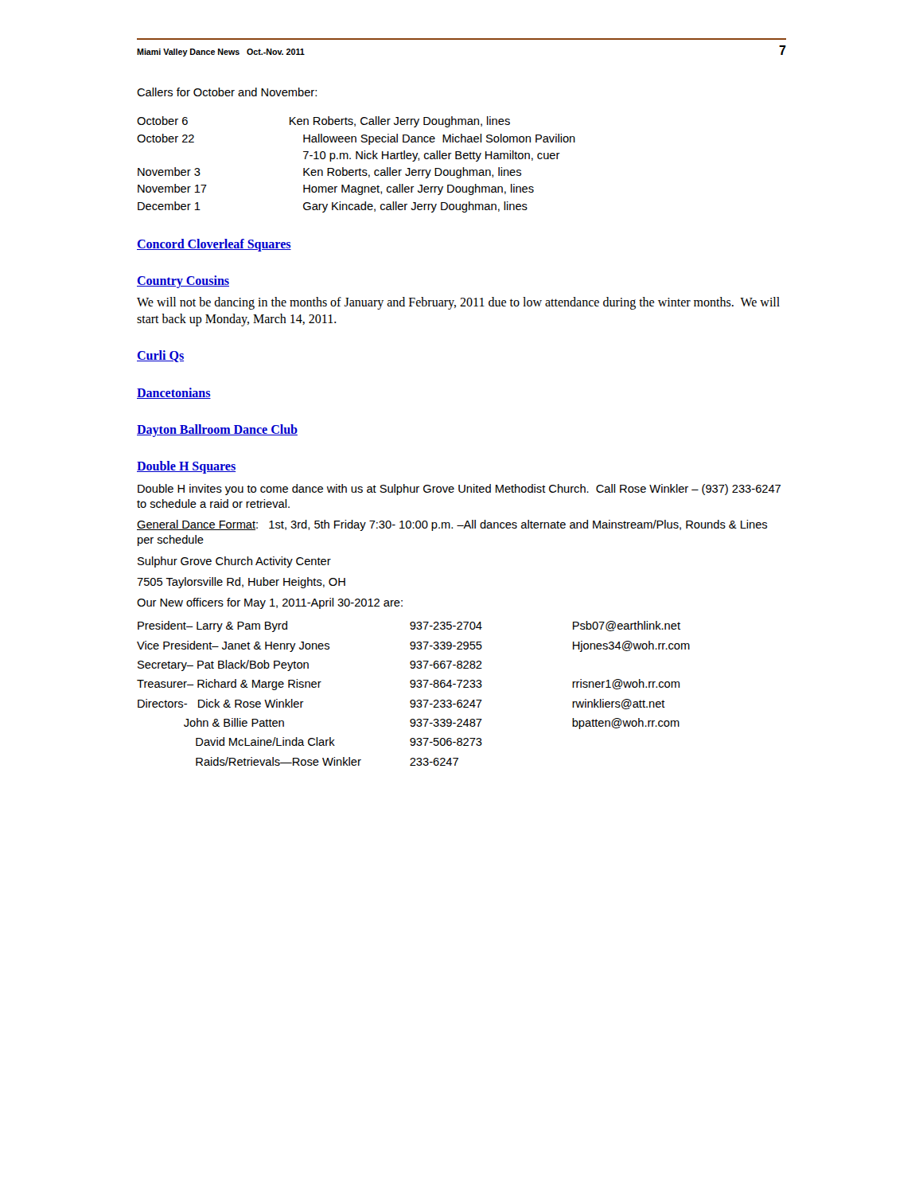Miami Valley Dance News Oct.-Nov. 2011 7
Callers for October and November:
| October 6 | Ken Roberts, Caller Jerry Doughman, lines |
| October 22 | Halloween Special Dance Michael Solomon Pavilion |
| | 7-10 p.m. Nick Hartley, caller Betty Hamilton, cuer |
| November 3 | Ken Roberts, caller Jerry Doughman, lines |
| November 17 | Homer Magnet, caller Jerry Doughman, lines |
| December 1 | Gary Kincade, caller Jerry Doughman, lines |
Concord Cloverleaf Squares
Country Cousins
We will not be dancing in the months of January and February, 2011 due to low attendance during the winter months. We will start back up Monday, March 14, 2011.
Curli Qs
Dancetonians
Dayton Ballroom Dance Club
Double H Squares
Double H invites you to come dance with us at Sulphur Grove United Methodist Church. Call Rose Winkler – (937) 233-6247 to schedule a raid or retrieval.
General Dance Format: 1st, 3rd, 5th Friday 7:30- 10:00 p.m. –All dances alternate and Mainstream/Plus, Rounds & Lines per schedule
Sulphur Grove Church Activity Center
7505 Taylorsville Rd, Huber Heights, OH
Our New officers for May 1, 2011-April 30-2012 are:
| President– Larry & Pam Byrd | 937-235-2704 | Psb07@earthlink.net |
| Vice President– Janet & Henry Jones | 937-339-2955 | Hjones34@woh.rr.com |
| Secretary– Pat Black/Bob Peyton | 937-667-8282 | |
| Treasurer– Richard & Marge Risner | 937-864-7233 | rrisner1@woh.rr.com |
| Directors- Dick & Rose Winkler | 937-233-6247 | rwinkliers@att.net |
| John & Billie Patten | 937-339-2487 | bpatten@woh.rr.com |
| David McLaine/Linda Clark | 937-506-8273 | |
| Raids/Retrievals—Rose Winkler | 233-6247 | |